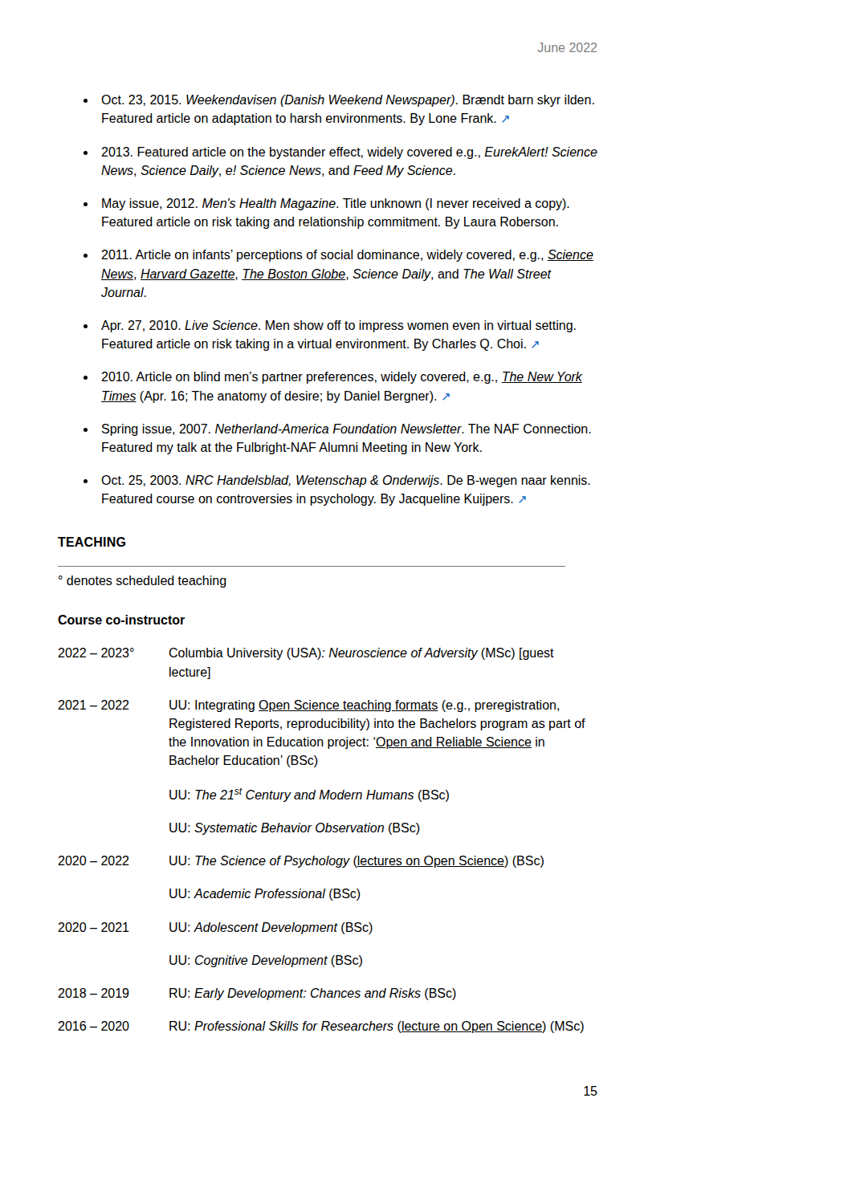June 2022
Oct. 23, 2015. Weekendavisen (Danish Weekend Newspaper). Brændt barn skyr ilden. Featured article on adaptation to harsh environments. By Lone Frank. ↗
2013. Featured article on the bystander effect, widely covered e.g., EurekAlert! Science News, Science Daily, e! Science News, and Feed My Science.
May issue, 2012. Men's Health Magazine. Title unknown (I never received a copy). Featured article on risk taking and relationship commitment. By Laura Roberson.
2011. Article on infants’ perceptions of social dominance, widely covered, e.g., Science News, Harvard Gazette, The Boston Globe, Science Daily, and The Wall Street Journal.
Apr. 27, 2010. Live Science. Men show off to impress women even in virtual setting. Featured article on risk taking in a virtual environment. By Charles Q. Choi. ↗
2010. Article on blind men’s partner preferences, widely covered, e.g., The New York Times (Apr. 16; The anatomy of desire; by Daniel Bergner). ↗
Spring issue, 2007. Netherland-America Foundation Newsletter. The NAF Connection. Featured my talk at the Fulbright-NAF Alumni Meeting in New York.
Oct. 25, 2003. NRC Handelsblad, Wetenschap & Onderwijs. De B-wegen naar kennis. Featured course on controversies in psychology. By Jacqueline Kuijpers. ↗
TEACHING _______________________________________________________________________
° denotes scheduled teaching
Course co-instructor
| 2022 – 2023° | Columbia University (USA) : Neuroscience of Adversity (MSc) [guest lecture] |
| 2021 – 2022 | UU: Integrating Open Science teaching formats (e.g., preregistration, Registered Reports, reproducibility) into the Bachelors program as part of the Innovation in Education project: ‘ Open and Reliable Science in Bachelor Education’ (BSc) UU: The 21 st Century and Modern Humans (BSc) UU: Systematic Behavior Observation (BSc) |
| 2020 – 2022 | UU: The Science of Psychology ( lectures on Open Science ) (BSc) UU: Academic Professional (BSc) |
| 2020 – 2021 | UU: Adolescent Development (BSc) UU: Cognitive Development (BSc) |
| 2018 – 2019 | RU: Early Development: Chances and Risks (BSc) |
| 2016 – 2020 | RU: Professional Skills for Researchers ( lecture on Open Science ) (MSc) |
15